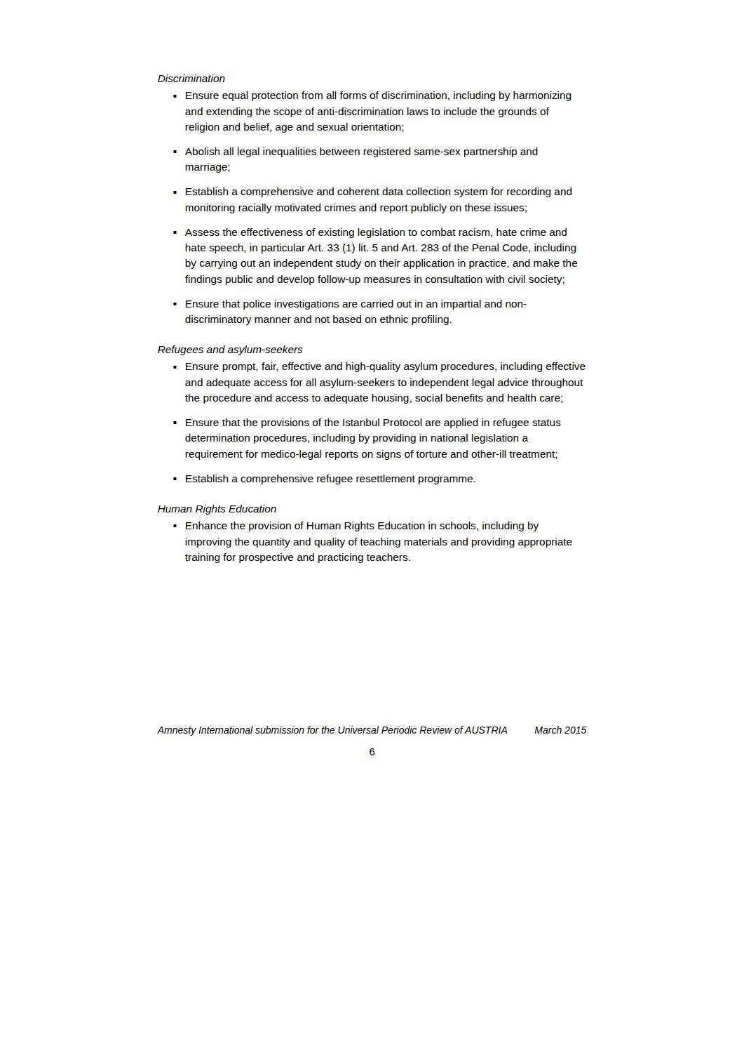Discrimination
Ensure equal protection from all forms of discrimination, including by harmonizing and extending the scope of anti-discrimination laws to include the grounds of religion and belief, age and sexual orientation;
Abolish all legal inequalities between registered same-sex partnership and marriage;
Establish a comprehensive and coherent data collection system for recording and monitoring racially motivated crimes and report publicly on these issues;
Assess the effectiveness of existing legislation to combat racism, hate crime and hate speech, in particular Art. 33 (1) lit. 5 and Art. 283 of the Penal Code, including by carrying out an independent study on their application in practice, and make the findings public and develop follow-up measures in consultation with civil society;
Ensure that police investigations are carried out in an impartial and non-discriminatory manner and not based on ethnic profiling.
Refugees and asylum-seekers
Ensure prompt, fair, effective and high-quality asylum procedures, including effective and adequate access for all asylum-seekers to independent legal advice throughout the procedure and access to adequate housing, social benefits and health care;
Ensure that the provisions of the Istanbul Protocol are applied in refugee status determination procedures, including by providing in national legislation a requirement for medico-legal reports on signs of torture and other-ill treatment;
Establish a comprehensive refugee resettlement programme.
Human Rights Education
Enhance the provision of Human Rights Education in schools, including by improving the quantity and quality of teaching materials and providing appropriate training for prospective and practicing teachers.
Amnesty International submission for the Universal Periodic Review of AUSTRIA March 2015
6